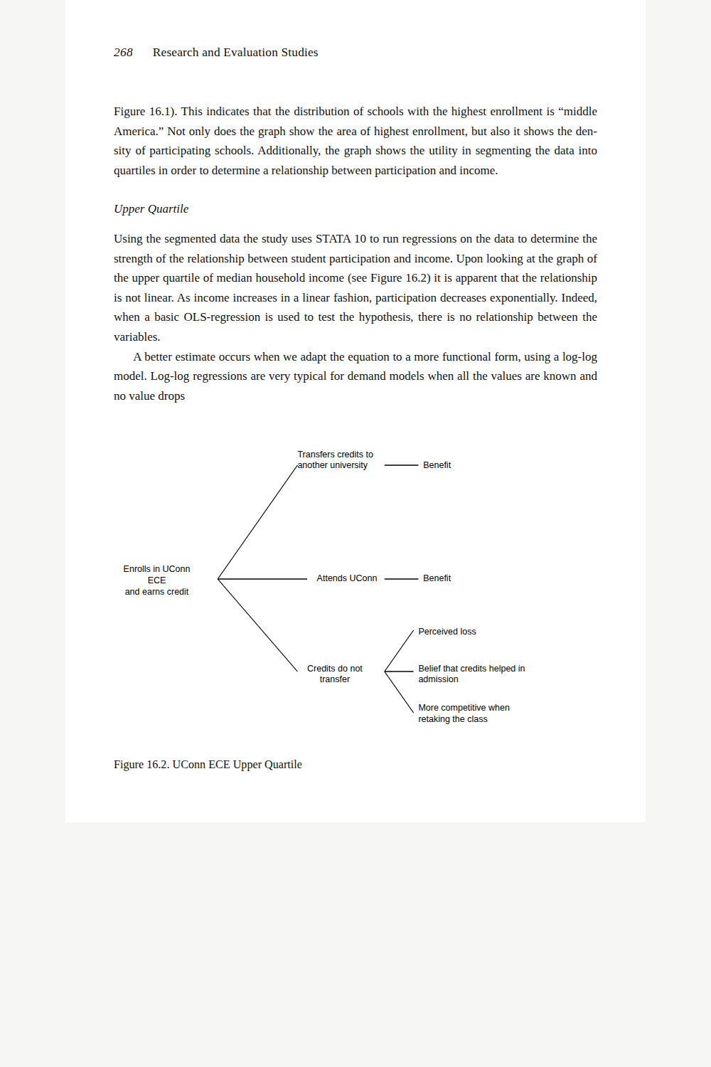268 Research and Evaluation Studies
Figure 16.1). This indicates that the distribution of schools with the highest enrollment is “middle America.” Not only does the graph show the area of highest enrollment, but also it shows the density of participating schools. Additionally, the graph shows the utility in segmenting the data into quartiles in order to determine a relationship between participation and income.
Upper Quartile
Using the segmented data the study uses STATA 10 to run regressions on the data to determine the strength of the relationship between student participation and income. Upon looking at the graph of the upper quartile of median household income (see Figure 16.2) it is apparent that the relationship is not linear. As income increases in a linear fashion, participation decreases exponentially. Indeed, when a basic OLS-regression is used to test the hypothesis, there is no relationship between the variables.
A better estimate occurs when we adapt the equation to a more functional form, using a log-log model. Log-log regressions are very typical for demand models when all the values are known and no value drops
Enrolls in UConn
ECE
and earns credit
Transfers credits to
another university
Attends UConn
Credits do not
transfer
Benefit
Benefit
Perceived loss
Belief that credits helped in
admission
More competitive when
retaking the class
Figure 16.2. UConn ECE Upper Quartile